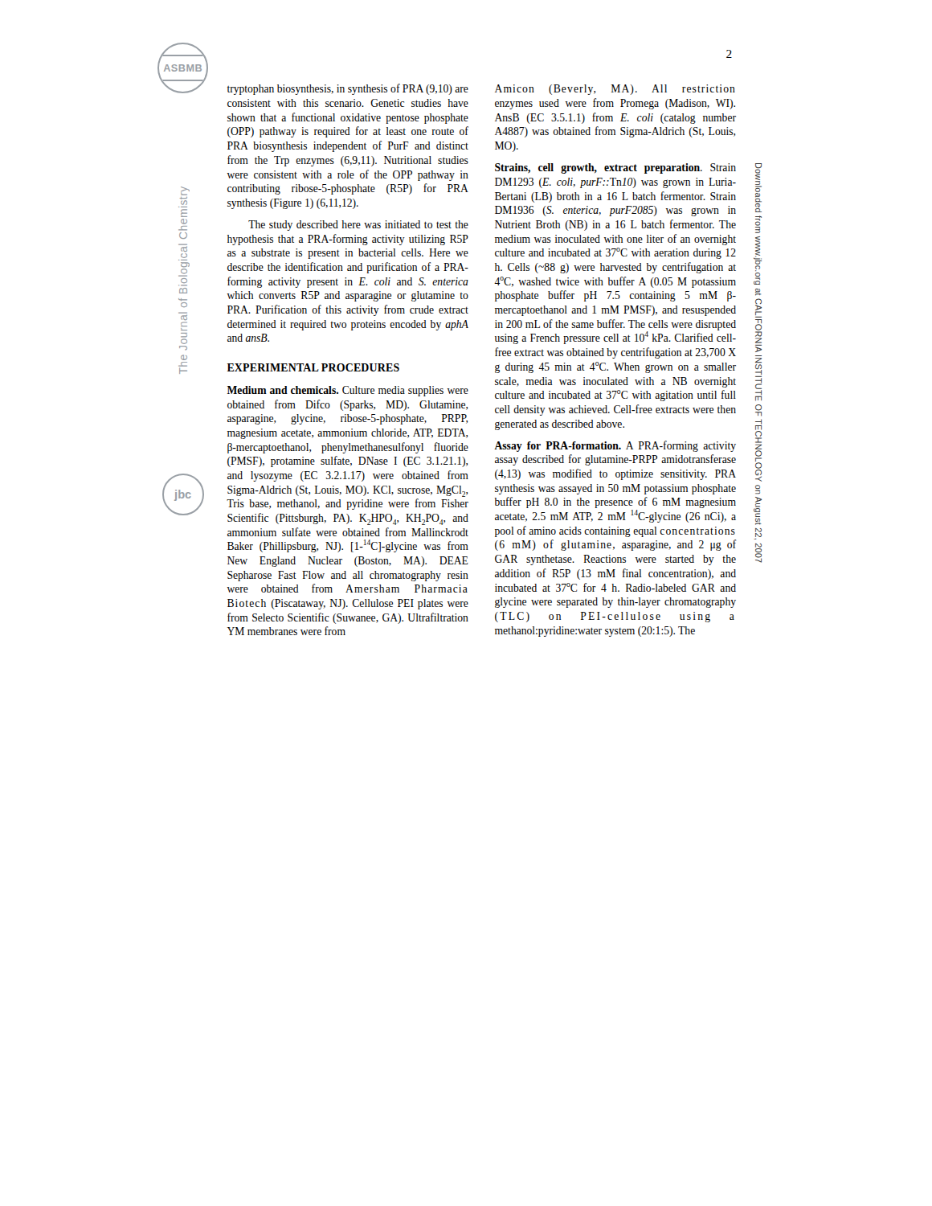ASBMB
The Journal of Biological Chemistry
jbc
Downloaded from www.jbc.org at CALIFORNIA INSTITUTE OF TECHNOLOGY on August 22, 2007
2
tryptophan biosynthesis, in synthesis of PRA (9,10) are consistent with this scenario. Genetic studies have shown that a functional oxidative pentose phosphate (OPP) pathway is required for at least one route of PRA biosynthesis independent of PurF and distinct from the Trp enzymes (6,9,11). Nutritional studies were consistent with a role of the OPP pathway in contributing ribose-5-phosphate (R5P) for PRA synthesis (Figure 1) (6,11,12).
The study described here was initiated to test the hypothesis that a PRA-forming activity utilizing R5P as a substrate is present in bacterial cells. Here we describe the identification and purification of a PRA-forming activity present in E. coli and S. enterica which converts R5P and asparagine or glutamine to PRA. Purification of this activity from crude extract determined it required two proteins encoded by aphA and ansB.
EXPERIMENTAL PROCEDURES
Medium and chemicals. Culture media supplies were obtained from Difco (Sparks, MD). Glutamine, asparagine, glycine, ribose-5-phosphate, PRPP, magnesium acetate, ammonium chloride, ATP, EDTA, β-mercaptoethanol, phenylmethanesulfonyl fluoride (PMSF), protamine sulfate, DNase I (EC 3.1.21.1), and lysozyme (EC 3.2.1.17) were obtained from Sigma-Aldrich (St, Louis, MO). KCl, sucrose, MgCl2, Tris base, methanol, and pyridine were from Fisher Scientific (Pittsburgh, PA). K2HPO4, KH2PO4, and ammonium sulfate were obtained from Mallinckrodt Baker (Phillipsburg, NJ). [1-14C]-glycine was from New England Nuclear (Boston, MA). DEAE Sepharose Fast Flow and all chromatography resin were obtained from Amersham Pharmacia Biotech (Piscataway, NJ). Cellulose PEI plates were from Selecto Scientific (Suwanee, GA). Ultrafiltration YM membranes were from
Amicon (Beverly, MA). All restriction enzymes used were from Promega (Madison, WI). AnsB (EC 3.5.1.1) from E. coli (catalog number A4887) was obtained from Sigma-Aldrich (St, Louis, MO).
Strains, cell growth, extract preparation. Strain DM1293 (E. coli, purF:: Tn10) was grown in Luria-Bertani (LB) broth in a 16 L batch fermentor. Strain DM1936 (S. enterica, purF2085) was grown in Nutrient Broth (NB) in a 16 L batch fermentor. The medium was inoculated with one liter of an overnight culture and incubated at 37oC with aeration during 12 h. Cells (~88 g) were harvested by centrifugation at 4oC, washed twice with buffer A (0.05 M potassium phosphate buffer pH 7.5 containing 5 mM β-mercaptoethanol and 1 mM PMSF), and resuspended in 200 mL of the same buffer. The cells were disrupted using a French pressure cell at 104 kPa. Clarified cell-free extract was obtained by centrifugation at 23,700 X g during 45 min at 4oC. When grown on a smaller scale, media was inoculated with a NB overnight culture and incubated at 37oC with agitation until full cell density was achieved. Cell-free extracts were then generated as described above.
Assay for PRA-formation. A PRA-forming activity assay described for glutamine-PRPP amidotransferase (4,13) was modified to optimize sensitivity. PRA synthesis was assayed in 50 mM potassium phosphate buffer pH 8.0 in the presence of 6 mM magnesium acetate, 2.5 mM ATP, 2 mM 14C-glycine (26 nCi), a pool of amino acids containing equal concentrations (6 mM) of glutamine, asparagine, and 2 μg of GAR synthetase. Reactions were started by the addition of R5P (13 mM final concentration), and incubated at 37oC for 4 h. Radio-labeled GAR and glycine were separated by thin-layer chromatography (TLC) on PEI-cellulose using a methanol:pyridine:water system (20:1:5). The